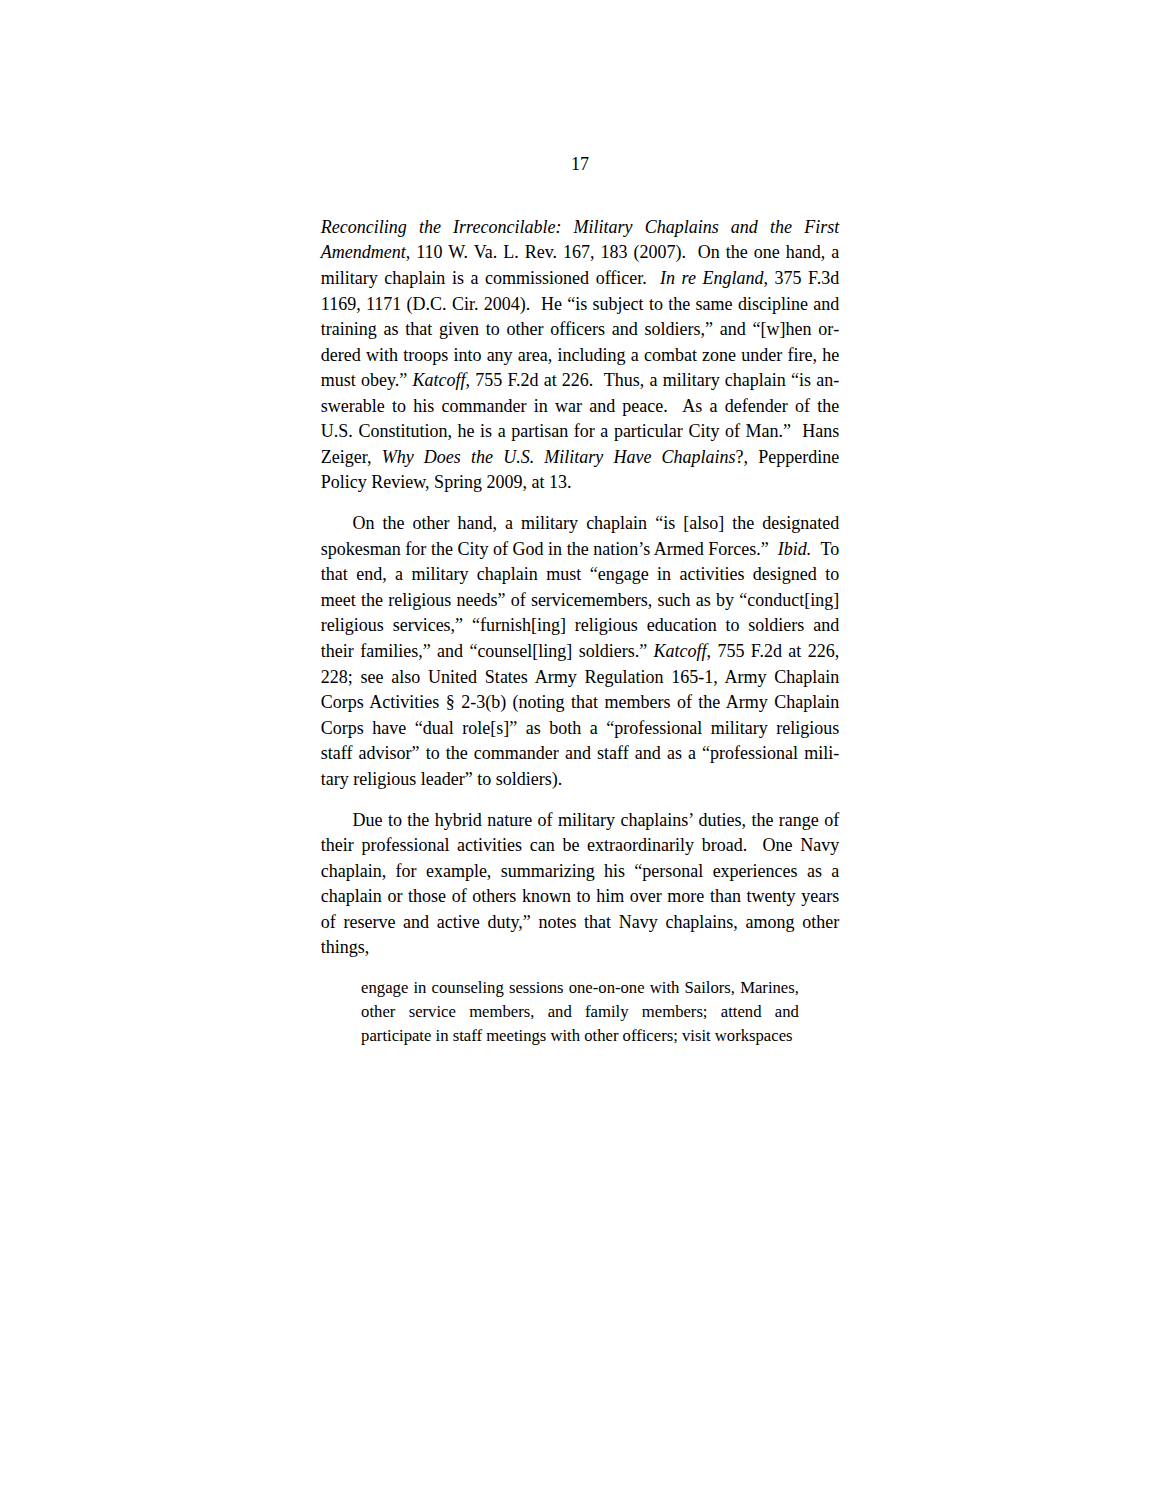17
Reconciling the Irreconcilable: Military Chaplains and the First Amendment, 110 W. Va. L. Rev. 167, 183 (2007). On the one hand, a military chaplain is a commissioned officer. In re England, 375 F.3d 1169, 1171 (D.C. Cir. 2004). He “is subject to the same discipline and training as that given to other officers and soldiers,” and “[w]hen ordered with troops into any area, including a combat zone under fire, he must obey.” Katcoff, 755 F.2d at 226. Thus, a military chaplain “is answerable to his commander in war and peace. As a defender of the U.S. Constitution, he is a partisan for a particular City of Man.” Hans Zeiger, Why Does the U.S. Military Have Chaplains?, Pepperdine Policy Review, Spring 2009, at 13.
On the other hand, a military chaplain “is [also] the designated spokesman for the City of God in the nation’s Armed Forces.” Ibid. To that end, a military chaplain must “engage in activities designed to meet the religious needs” of servicemembers, such as by “conduct[ing] religious services,” “furnish[ing] religious education to soldiers and their families,” and “counsel[ling] soldiers.” Katcoff, 755 F.2d at 226, 228; see also United States Army Regulation 165-1, Army Chaplain Corps Activities § 2-3(b) (noting that members of the Army Chaplain Corps have “dual role[s]” as both a “professional military religious staff advisor” to the commander and staff and as a “professional military religious leader” to soldiers).
Due to the hybrid nature of military chaplains’ duties, the range of their professional activities can be extraordinarily broad. One Navy chaplain, for example, summarizing his “personal experiences as a chaplain or those of others known to him over more than twenty years of reserve and active duty,” notes that Navy chaplains, among other things,
engage in counseling sessions one-on-one with Sailors, Marines, other service members, and family members; attend and participate in staff meetings with other officers; visit workspaces